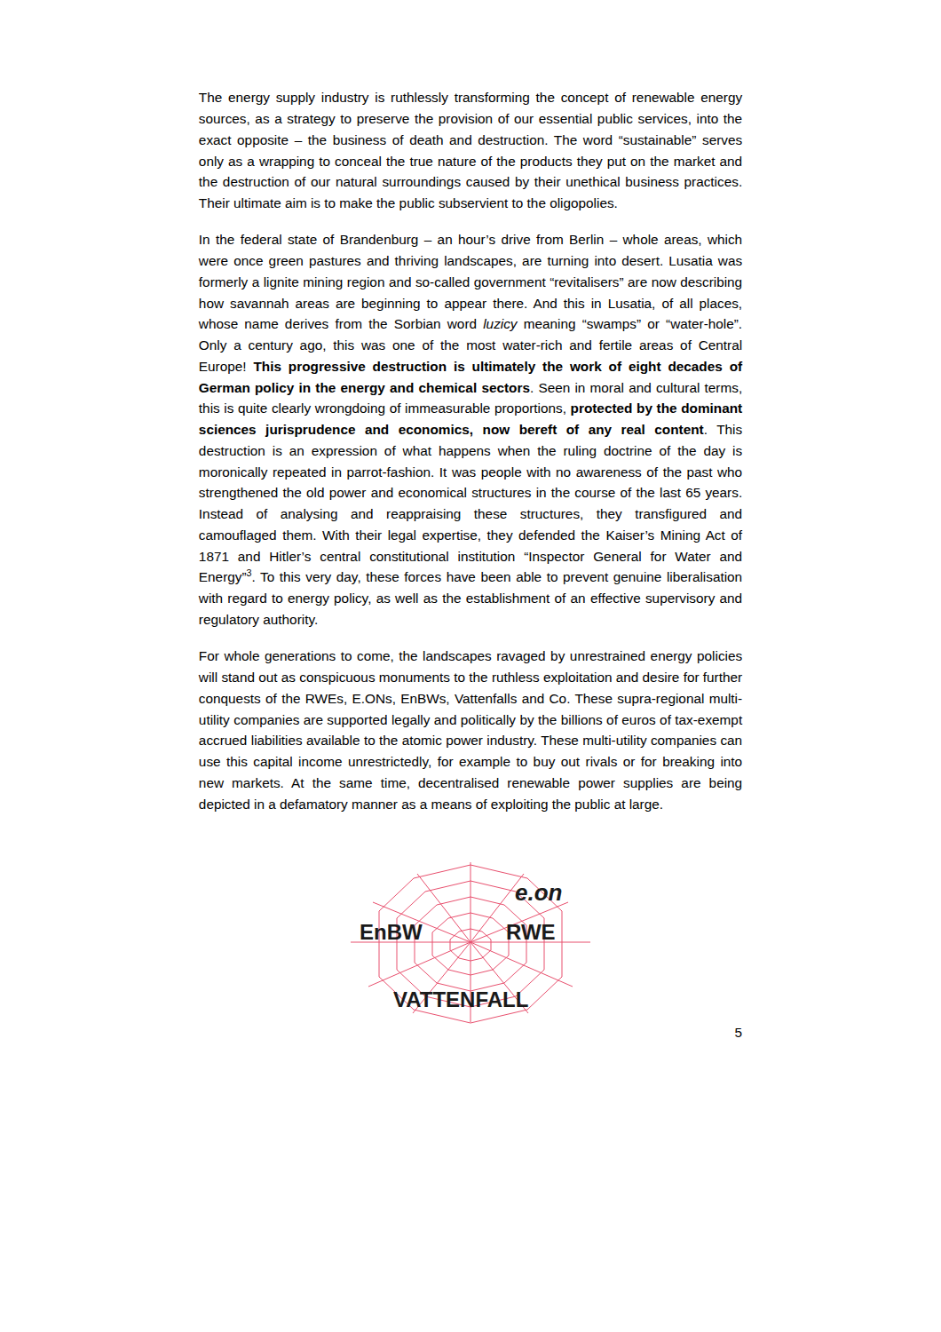The energy supply industry is ruthlessly transforming the concept of renewable energy sources, as a strategy to preserve the provision of our essential public services, into the exact opposite – the business of death and destruction. The word “sustainable” serves only as a wrapping to conceal the true nature of the products they put on the market and the destruction of our natural surroundings caused by their unethical business practices. Their ultimate aim is to make the public subservient to the oligopolies.
In the federal state of Brandenburg – an hour’s drive from Berlin – whole areas, which were once green pastures and thriving landscapes, are turning into desert. Lusatia was formerly a lignite mining region and so-called government “revitalisers” are now describing how savannah areas are beginning to appear there. And this in Lusatia, of all places, whose name derives from the Sorbian word luzicy meaning “swamps” or “water-hole”. Only a century ago, this was one of the most water-rich and fertile areas of Central Europe! This progressive destruction is ultimately the work of eight decades of German policy in the energy and chemical sectors. Seen in moral and cultural terms, this is quite clearly wrongdoing of immeasurable proportions, protected by the dominant sciences jurisprudence and economics, now bereft of any real content. This destruction is an expression of what happens when the ruling doctrine of the day is moronically repeated in parrot-fashion. It was people with no awareness of the past who strengthened the old power and economical structures in the course of the last 65 years. Instead of analysing and reappraising these structures, they transfigured and camouflaged them. With their legal expertise, they defended the Kaiser’s Mining Act of 1871 and Hitler’s central constitutional institution “Inspector General for Water and Energy”3. To this very day, these forces have been able to prevent genuine liberalisation with regard to energy policy, as well as the establishment of an effective supervisory and regulatory authority.
For whole generations to come, the landscapes ravaged by unrestrained energy policies will stand out as conspicuous monuments to the ruthless exploitation and desire for further conquests of the RWEs, E.ONs, EnBWs, Vattenfalls and Co. These supra-regional multi-utility companies are supported legally and politically by the billions of euros of tax-exempt accrued liabilities available to the atomic power industry. These multi-utility companies can use this capital income unrestrictedly, for example to buy out rivals or for breaking into new markets. At the same time, decentralised renewable power supplies are being depicted in a defamatory manner as a means of exploiting the public at large.
e.on EnBW RWE VATTENFALL
5